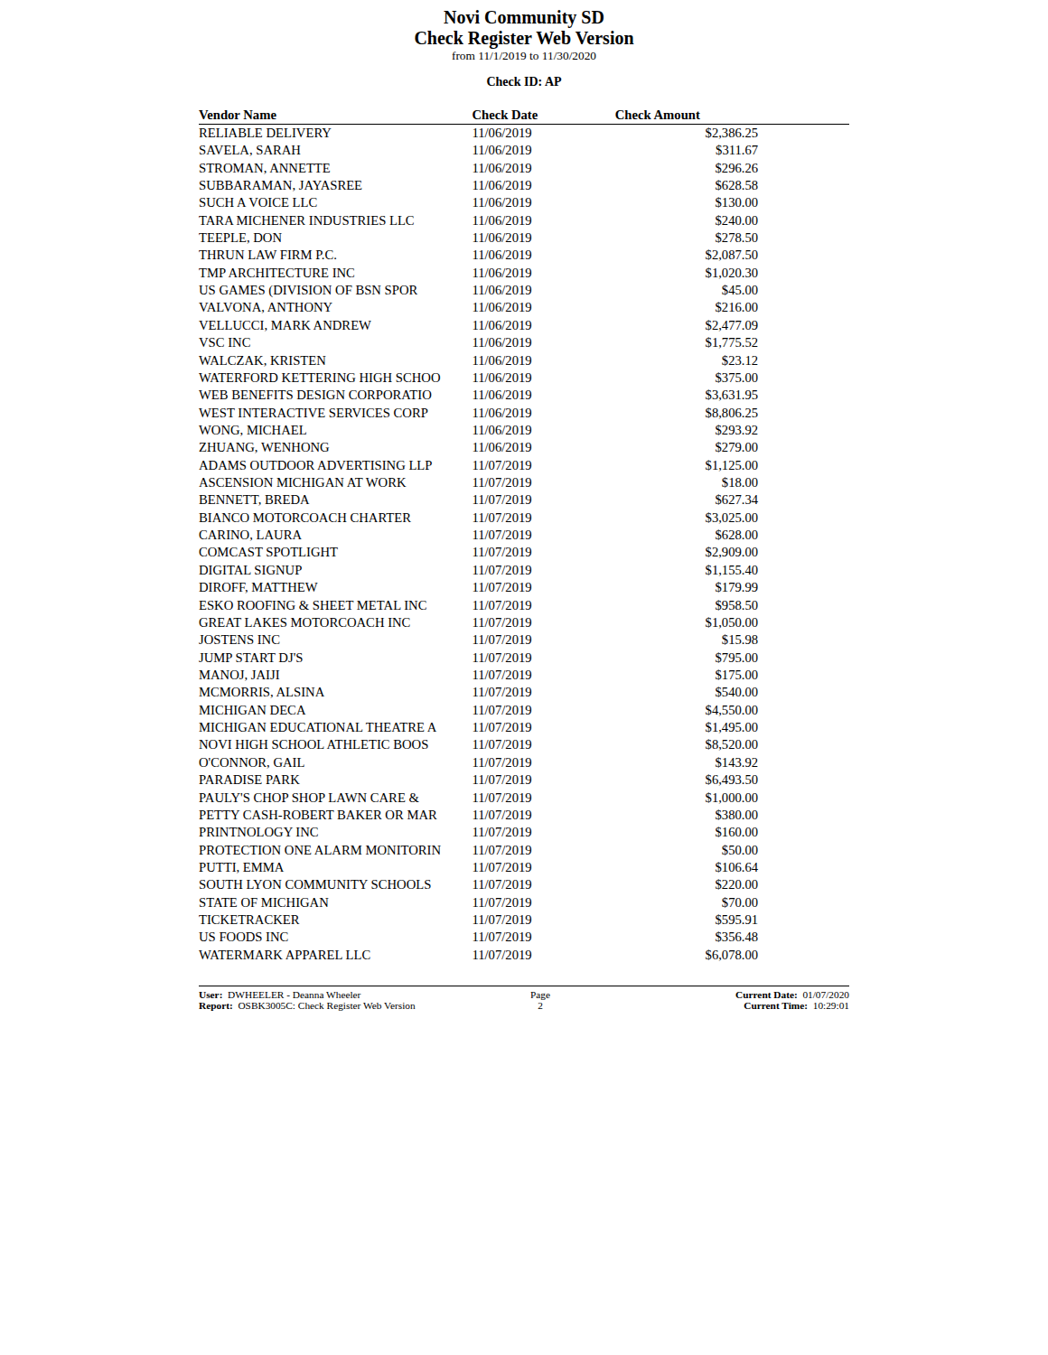Novi Community SD
Check Register Web Version
from 11/1/2019 to 11/30/2020
Check ID: AP
| Vendor Name | Check Date | Check Amount | |
| --- | --- | --- | --- |
| RELIABLE DELIVERY | 11/06/2019 | $2,386.25 | |
| SAVELA, SARAH | 11/06/2019 | $311.67 | |
| STROMAN, ANNETTE | 11/06/2019 | $296.26 | |
| SUBBARAMAN, JAYASREE | 11/06/2019 | $628.58 | |
| SUCH A VOICE LLC | 11/06/2019 | $130.00 | |
| TARA MICHENER INDUSTRIES LLC | 11/06/2019 | $240.00 | |
| TEEPLE, DON | 11/06/2019 | $278.50 | |
| THRUN LAW FIRM P.C. | 11/06/2019 | $2,087.50 | |
| TMP ARCHITECTURE INC | 11/06/2019 | $1,020.30 | |
| US GAMES (DIVISION OF BSN SPOR | 11/06/2019 | $45.00 | |
| VALVONA, ANTHONY | 11/06/2019 | $216.00 | |
| VELLUCCI, MARK ANDREW | 11/06/2019 | $2,477.09 | |
| VSC INC | 11/06/2019 | $1,775.52 | |
| WALCZAK, KRISTEN | 11/06/2019 | $23.12 | |
| WATERFORD KETTERING HIGH SCHOO | 11/06/2019 | $375.00 | |
| WEB BENEFITS DESIGN CORPORATIO | 11/06/2019 | $3,631.95 | |
| WEST INTERACTIVE SERVICES CORP | 11/06/2019 | $8,806.25 | |
| WONG, MICHAEL | 11/06/2019 | $293.92 | |
| ZHUANG, WENHONG | 11/06/2019 | $279.00 | |
| ADAMS OUTDOOR ADVERTISING LLP | 11/07/2019 | $1,125.00 | |
| ASCENSION MICHIGAN AT WORK | 11/07/2019 | $18.00 | |
| BENNETT, BREDA | 11/07/2019 | $627.34 | |
| BIANCO MOTORCOACH CHARTER | 11/07/2019 | $3,025.00 | |
| CARINO, LAURA | 11/07/2019 | $628.00 | |
| COMCAST SPOTLIGHT | 11/07/2019 | $2,909.00 | |
| DIGITAL SIGNUP | 11/07/2019 | $1,155.40 | |
| DIROFF, MATTHEW | 11/07/2019 | $179.99 | |
| ESKO ROOFING & SHEET METAL INC | 11/07/2019 | $958.50 | |
| GREAT LAKES MOTORCOACH INC | 11/07/2019 | $1,050.00 | |
| JOSTENS INC | 11/07/2019 | $15.98 | |
| JUMP START DJ'S | 11/07/2019 | $795.00 | |
| MANOJ, JAIJI | 11/07/2019 | $175.00 | |
| MCMORRIS, ALSINA | 11/07/2019 | $540.00 | |
| MICHIGAN DECA | 11/07/2019 | $4,550.00 | |
| MICHIGAN EDUCATIONAL THEATRE A | 11/07/2019 | $1,495.00 | |
| NOVI HIGH SCHOOL ATHLETIC BOOS | 11/07/2019 | $8,520.00 | |
| O'CONNOR, GAIL | 11/07/2019 | $143.92 | |
| PARADISE PARK | 11/07/2019 | $6,493.50 | |
| PAULY'S CHOP SHOP LAWN CARE & | 11/07/2019 | $1,000.00 | |
| PETTY CASH-ROBERT BAKER OR MAR | 11/07/2019 | $380.00 | |
| PRINTNOLOGY INC | 11/07/2019 | $160.00 | |
| PROTECTION ONE ALARM MONITORIN | 11/07/2019 | $50.00 | |
| PUTTI, EMMA | 11/07/2019 | $106.64 | |
| SOUTH LYON COMMUNITY SCHOOLS | 11/07/2019 | $220.00 | |
| STATE OF MICHIGAN | 11/07/2019 | $70.00 | |
| TICKETRACKER | 11/07/2019 | $595.91 | |
| US FOODS INC | 11/07/2019 | $356.48 | |
| WATERMARK APPAREL LLC | 11/07/2019 | $6,078.00 | |
| User: DWHEELER - Deanna Wheeler | Page | Current Date: 01/07/2020 |
| Report: OSBK3005C: Check Register Web Version | 2 | Current Time: 10:29:01 |